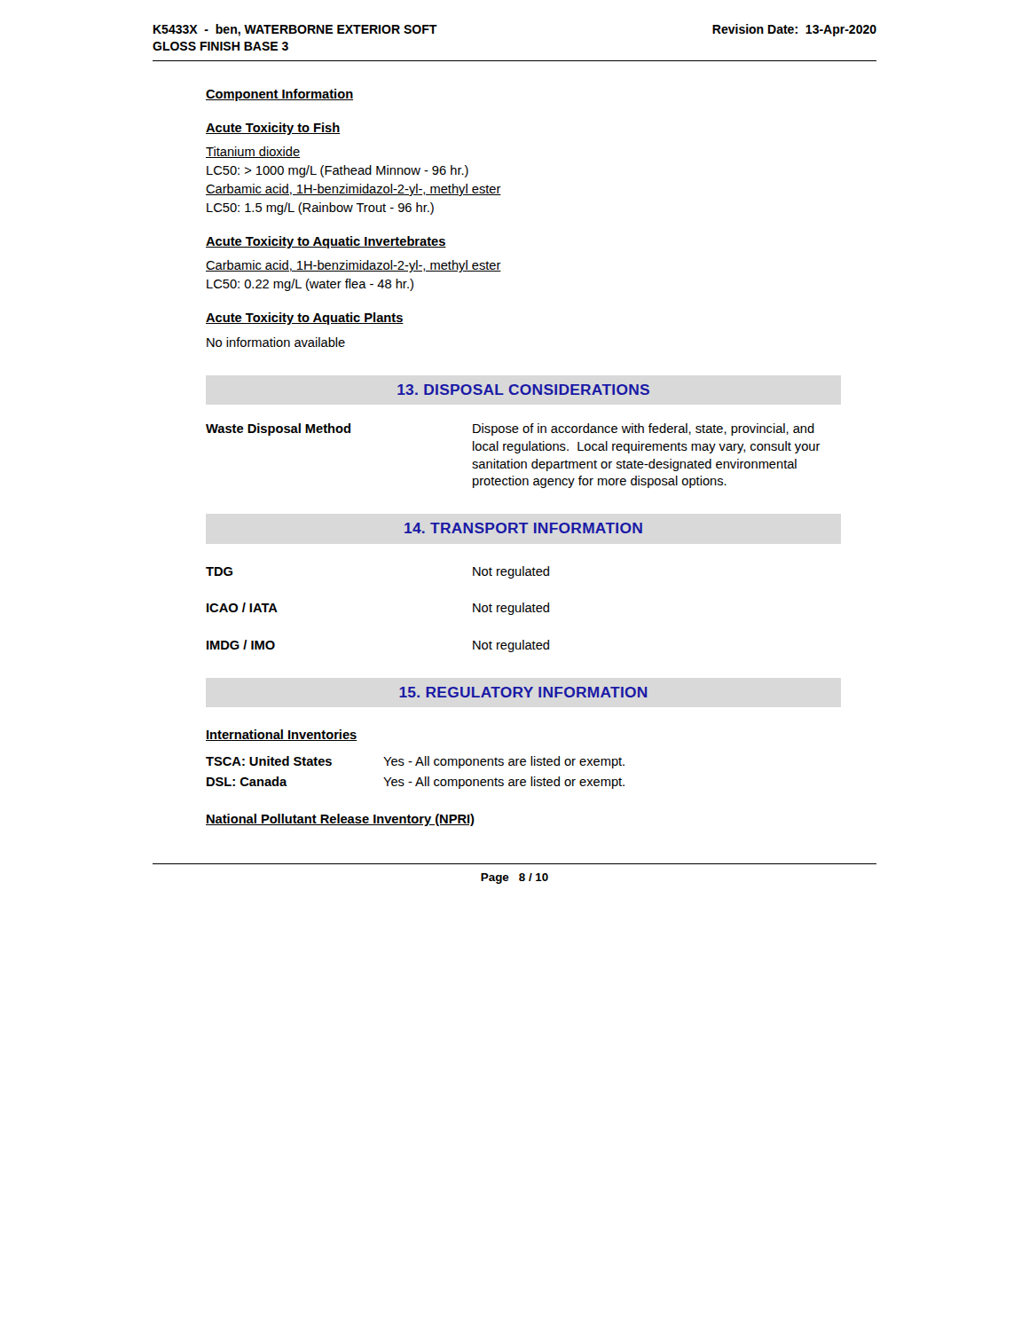K5433X - ben, WATERBORNE EXTERIOR SOFT
GLOSS FINISH BASE 3
Revision Date: 13-Apr-2020
Component Information
Acute Toxicity to Fish
Titanium dioxide
LC50: > 1000 mg/L (Fathead Minnow - 96 hr.)
Carbamic acid, 1H-benzimidazol-2-yl-, methyl ester
LC50: 1.5 mg/L (Rainbow Trout - 96 hr.)
Acute Toxicity to Aquatic Invertebrates
Carbamic acid, 1H-benzimidazol-2-yl-, methyl ester
LC50: 0.22 mg/L (water flea - 48 hr.)
Acute Toxicity to Aquatic Plants
No information available
13. DISPOSAL CONSIDERATIONS
Waste Disposal Method
Dispose of in accordance with federal, state, provincial, and local regulations. Local requirements may vary, consult your sanitation department or state-designated environmental protection agency for more disposal options.
14. TRANSPORT INFORMATION
TDG
Not regulated
ICAO / IATA
Not regulated
IMDG / IMO
Not regulated
15. REGULATORY INFORMATION
International Inventories
TSCA: United States
Yes - All components are listed or exempt.
DSL: Canada
Yes - All components are listed or exempt.
National Pollutant Release Inventory (NPRI)
Page 8 / 10